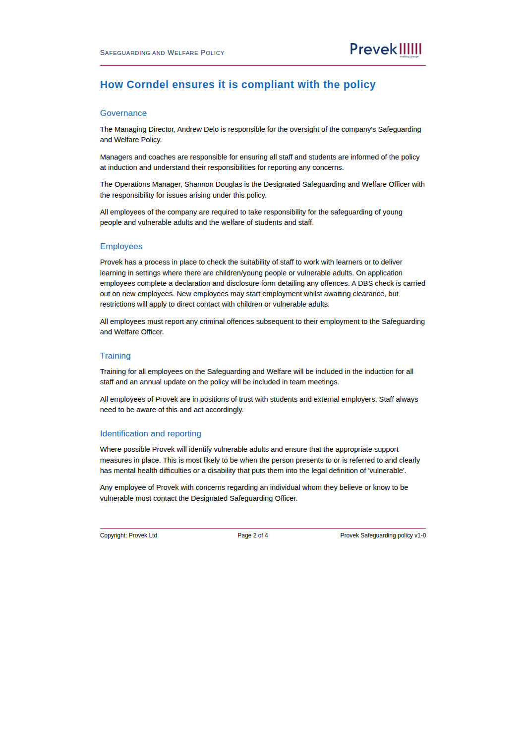SAFEGUARDING AND WELFARE POLICY
enabling change
How Corndel ensures it is compliant with the policy
Governance
The Managing Director, Andrew Delo is responsible for the oversight of the company's Safeguarding and Welfare Policy.
Managers and coaches are responsible for ensuring all staff and students are informed of the policy at induction and understand their responsibilities for reporting any concerns.
The Operations Manager, Shannon Douglas is the Designated Safeguarding and Welfare Officer with the responsibility for issues arising under this policy.
All employees of the company are required to take responsibility for the safeguarding of young people and vulnerable adults and the welfare of students and staff.
Employees
Provek has a process in place to check the suitability of staff to work with learners or to deliver learning in settings where there are children/young people or vulnerable adults. On application employees complete a declaration and disclosure form detailing any offences. A DBS check is carried out on new employees. New employees may start employment whilst awaiting clearance, but restrictions will apply to direct contact with children or vulnerable adults.
All employees must report any criminal offences subsequent to their employment to the Safeguarding and Welfare Officer.
Training
Training for all employees on the Safeguarding and Welfare will be included in the induction for all staff and an annual update on the policy will be included in team meetings.
All employees of Provek are in positions of trust with students and external employers. Staff always need to be aware of this and act accordingly.
Identification and reporting
Where possible Provek will identify vulnerable adults and ensure that the appropriate support measures in place. This is most likely to be when the person presents to or is referred to and clearly has mental health difficulties or a disability that puts them into the legal definition of 'vulnerable'.
Any employee of Provek with concerns regarding an individual whom they believe or know to be vulnerable must contact the Designated Safeguarding Officer.
Copyright: Provek Ltd
Page 2 of 4
Provek Safeguarding policy v1-0